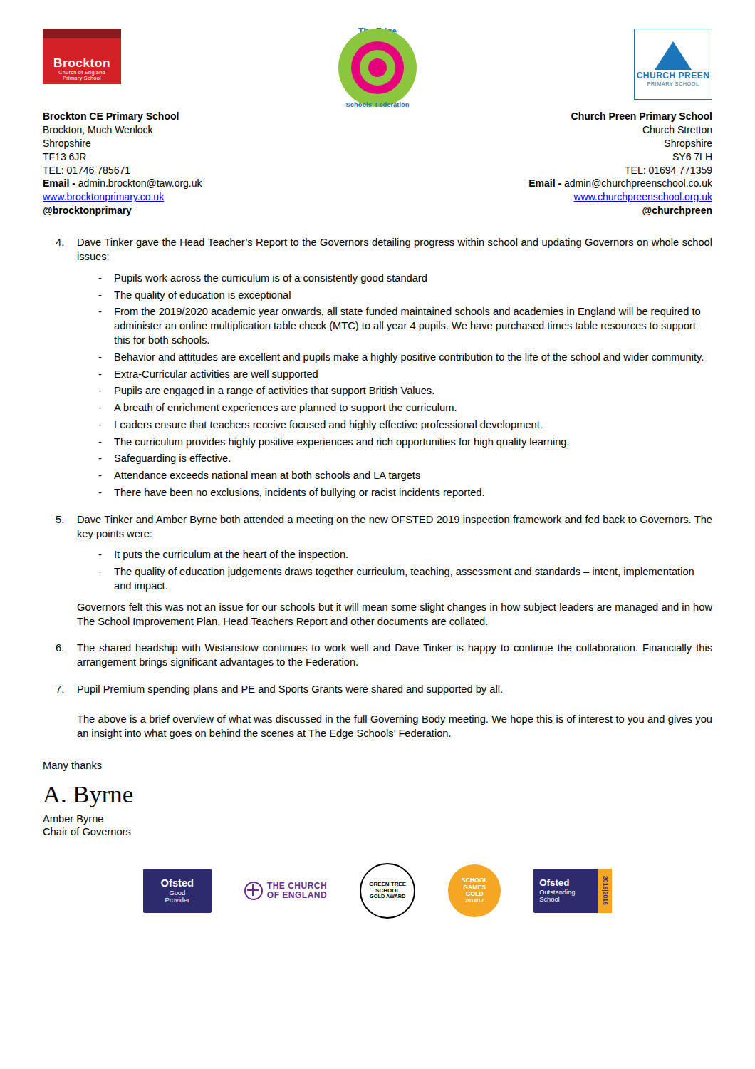Brockton Church of England Primary School
The Edge
Schools' Federation
CHURCH PREEN PRIMARY SCHOOL
Brockton CE Primary School
Brockton, Much Wenlock
Shropshire
TF13 6JR
TEL: 01746 785671
Email - admin.brockton@taw.org.uk
www.brocktonprimary.co.uk
@brocktonprimary
Church Preen Primary School
Church Stretton
Shropshire
SY6 7LH
TEL: 01694 771359
Email - admin@churchpreenschool.co.uk
www.churchpreenschool.org.uk
@churchpreen
Dave Tinker gave the Head Teacher’s Report to the Governors detailing progress within school and updating Governors on whole school issues:
Pupils work across the curriculum is of a consistently good standard
The quality of education is exceptional
From the 2019/2020 academic year onwards, all state funded maintained schools and academies in England will be required to administer an online multiplication table check (MTC) to all year 4 pupils. We have purchased times table resources to support this for both schools.
Behavior and attitudes are excellent and pupils make a highly positive contribution to the life of the school and wider community.
Extra-Curricular activities are well supported
Pupils are engaged in a range of activities that support British Values.
A breath of enrichment experiences are planned to support the curriculum.
Leaders ensure that teachers receive focused and highly effective professional development.
The curriculum provides highly positive experiences and rich opportunities for high quality learning.
Safeguarding is effective.
Attendance exceeds national mean at both schools and LA targets
There have been no exclusions, incidents of bullying or racist incidents reported.
Dave Tinker and Amber Byrne both attended a meeting on the new OFSTED 2019 inspection framework and fed back to Governors. The key points were:
It puts the curriculum at the heart of the inspection.
The quality of education judgements draws together curriculum, teaching, assessment and standards – intent, implementation and impact.
Governors felt this was not an issue for our schools but it will mean some slight changes in how subject leaders are managed and in how The School Improvement Plan, Head Teachers Report and other documents are collated.
The shared headship with Wistanstow continues to work well and Dave Tinker is happy to continue the collaboration. Financially this arrangement brings significant advantages to the Federation.
Pupil Premium spending plans and PE and Sports Grants were shared and supported by all.
The above is a brief overview of what was discussed in the full Governing Body meeting. We hope this is of interest to you and gives you an insight into what goes on behind the scenes at The Edge Schools’ Federation.
Many thanks
A. Byrne
Amber Byrne
Chair of Governors
Ofsted Good Provider
THE CHURCH
OF ENGLAND
Green Tree
School Gold Award
School
Games Gold 2016/17
Ofsted
Outstanding
School
2015|2016